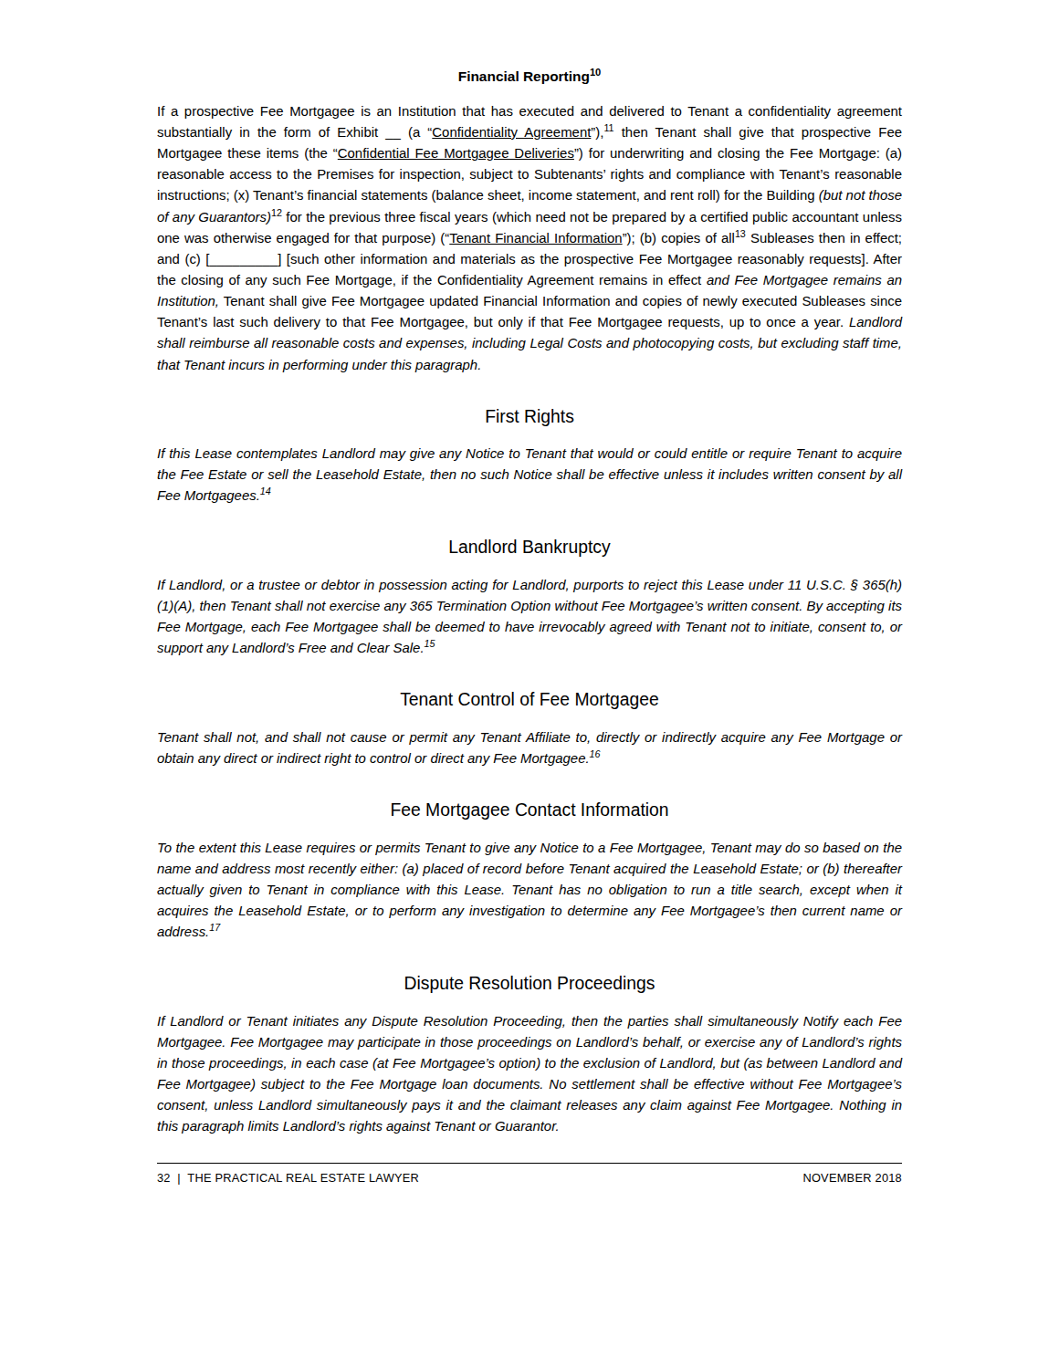Financial Reporting10
If a prospective Fee Mortgagee is an Institution that has executed and delivered to Tenant a confidentiality agreement substantially in the form of Exhibit __ (a “Confidentiality Agreement”),11 then Tenant shall give that prospective Fee Mortgagee these items (the “Confidential Fee Mortgagee Deliveries”) for underwriting and closing the Fee Mortgage: (a) reasonable access to the Premises for inspection, subject to Subtenants’ rights and compliance with Tenant’s reasonable instructions; (x) Tenant’s financial statements (balance sheet, income statement, and rent roll) for the Building (but not those of any Guarantors)12 for the previous three fiscal years (which need not be prepared by a certified public accountant unless one was otherwise engaged for that purpose) (“Tenant Financial Information”); (b) copies of all13 Subleases then in effect; and (c) [_________] [such other information and materials as the prospective Fee Mortgagee reasonably requests]. After the closing of any such Fee Mortgage, if the Confidentiality Agreement remains in effect and Fee Mortgagee remains an Institution, Tenant shall give Fee Mortgagee updated Financial Information and copies of newly executed Subleases since Tenant’s last such delivery to that Fee Mortgagee, but only if that Fee Mortgagee requests, up to once a year. Landlord shall reimburse all reasonable costs and expenses, including Legal Costs and photocopying costs, but excluding staff time, that Tenant incurs in performing under this paragraph.
First Rights
If this Lease contemplates Landlord may give any Notice to Tenant that would or could entitle or require Tenant to acquire the Fee Estate or sell the Leasehold Estate, then no such Notice shall be effective unless it includes written consent by all Fee Mortgagees.14
Landlord Bankruptcy
If Landlord, or a trustee or debtor in possession acting for Landlord, purports to reject this Lease under 11 U.S.C. § 365(h)(1)(A), then Tenant shall not exercise any 365 Termination Option without Fee Mortgagee’s written consent. By accepting its Fee Mortgage, each Fee Mortgagee shall be deemed to have irrevocably agreed with Tenant not to initiate, consent to, or support any Landlord’s Free and Clear Sale.15
Tenant Control of Fee Mortgagee
Tenant shall not, and shall not cause or permit any Tenant Affiliate to, directly or indirectly acquire any Fee Mortgage or obtain any direct or indirect right to control or direct any Fee Mortgagee.16
Fee Mortgagee Contact Information
To the extent this Lease requires or permits Tenant to give any Notice to a Fee Mortgagee, Tenant may do so based on the name and address most recently either: (a) placed of record before Tenant acquired the Leasehold Estate; or (b) thereafter actually given to Tenant in compliance with this Lease. Tenant has no obligation to run a title search, except when it acquires the Leasehold Estate, or to perform any investigation to determine any Fee Mortgagee’s then current name or address.17
Dispute Resolution Proceedings
If Landlord or Tenant initiates any Dispute Resolution Proceeding, then the parties shall simultaneously Notify each Fee Mortgagee. Fee Mortgagee may participate in those proceedings on Landlord’s behalf, or exercise any of Landlord’s rights in those proceedings, in each case (at Fee Mortgagee’s option) to the exclusion of Landlord, but (as between Landlord and Fee Mortgagee) subject to the Fee Mortgage loan documents. No settlement shall be effective without Fee Mortgagee’s consent, unless Landlord simultaneously pays it and the claimant releases any claim against Fee Mortgagee. Nothing in this paragraph limits Landlord’s rights against Tenant or Guarantor.
32 | THE PRACTICAL REAL ESTATE LAWYER NOVEMBER 2018